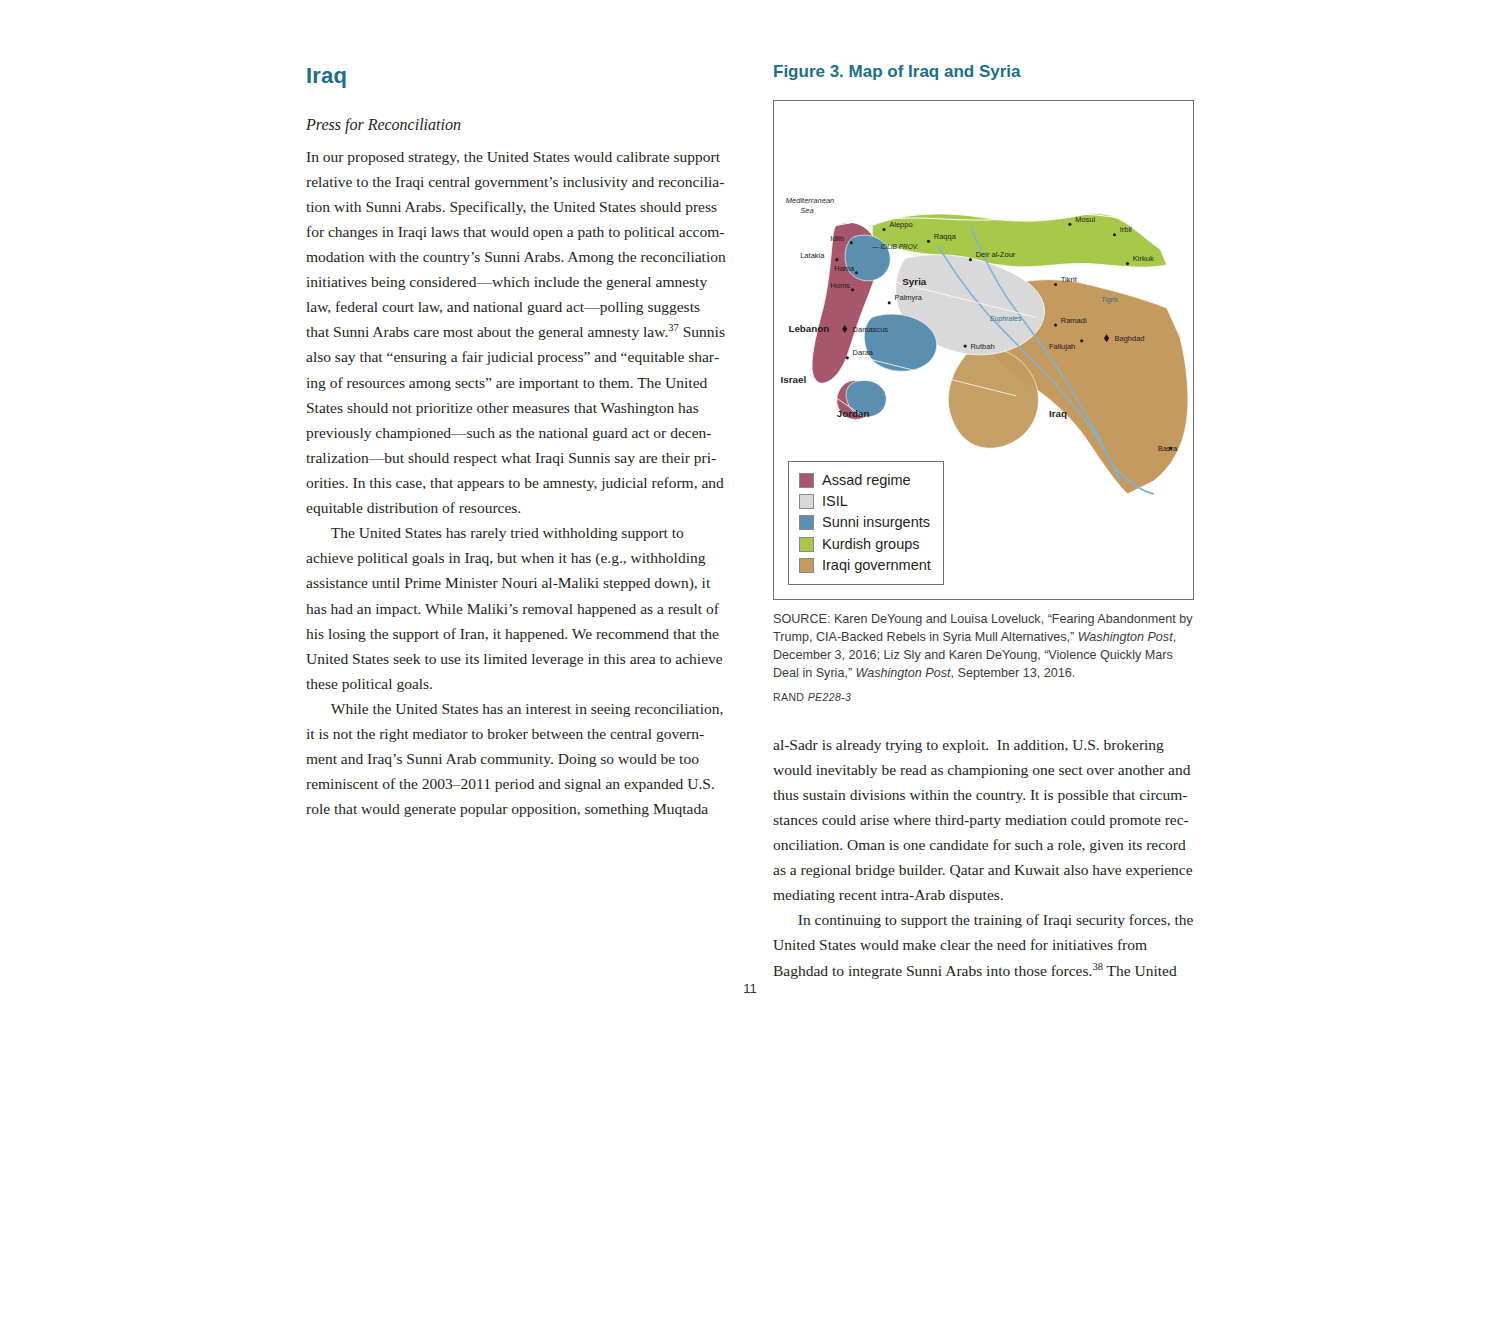Iraq
Press for Reconciliation
In our proposed strategy, the United States would calibrate support relative to the Iraqi central government’s inclusivity and reconciliation with Sunni Arabs. Specifically, the United States should press for changes in Iraqi laws that would open a path to political accommodation with the country’s Sunni Arabs. Among the reconciliation initiatives being considered—which include the general amnesty law, federal court law, and national guard act—polling suggests that Sunni Arabs care most about the general amnesty law.37 Sunnis also say that “ensuring a fair judicial process” and “equitable sharing of resources among sects” are important to them. The United States should not prioritize other measures that Washington has previously championed—such as the national guard act or decentralization—but should respect what Iraqi Sunnis say are their priorities. In this case, that appears to be amnesty, judicial reform, and equitable distribution of resources.
The United States has rarely tried withholding support to achieve political goals in Iraq, but when it has (e.g., withholding assistance until Prime Minister Nouri al-Maliki stepped down), it has had an impact. While Maliki’s removal happened as a result of his losing the support of Iran, it happened. We recommend that the United States seek to use its limited leverage in this area to achieve these political goals.
While the United States has an interest in seeing reconciliation, it is not the right mediator to broker between the central government and Iraq’s Sunni Arab community. Doing so would be too reminiscent of the 2003–2011 period and signal an expanded U.S. role that would generate popular opposition, something Muqtada
Figure 3. Map of Iraq and Syria
Mediterranean Sea Syria Lebanon Israel Jordan Iraq Aleppo Idlib Raqqa Mosul Irbil Kirkuk Latakia Hama Homs Palmyra Deir al-Zour Tikrit Ramadi Fallujah Baghdad Rutbah Damascus Daraa Basra — IDLIB PROV. Euphrates Tigris
Assad regime
ISIL
Sunni insurgents
Kurdish groups
Iraqi government
SOURCE: Karen DeYoung and Louisa Loveluck, “Fearing Abandonment by Trump, CIA-Backed Rebels in Syria Mull Alternatives,” Washington Post,
December 3, 2016; Liz Sly and Karen DeYoung, “Violence Quickly Mars Deal in Syria,” Washington Post, September 13, 2016.
RAND PE228-3
al-Sadr is already trying to exploit. In addition, U.S. brokering would inevitably be read as championing one sect over another and thus sustain divisions within the country. It is possible that circumstances could arise where third-party mediation could promote reconciliation. Oman is one candidate for such a role, given its record as a regional bridge builder. Qatar and Kuwait also have experience mediating recent intra-Arab disputes.
In continuing to support the training of Iraqi security forces, the United States would make clear the need for initiatives from Baghdad to integrate Sunni Arabs into those forces.38 The United
11